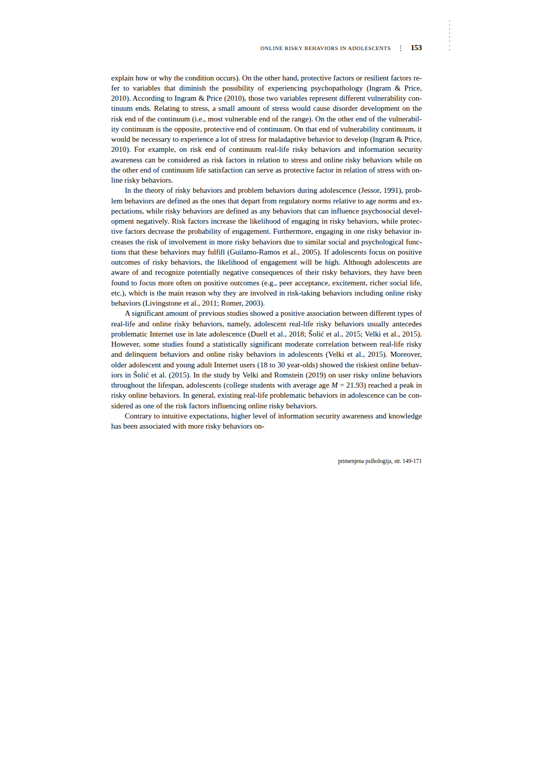........
Online risky behaviors in adolescents ⋮ 153
explain how or why the condition occurs). On the other hand, protective factors or resilient factors refer to variables that diminish the possibility of experiencing psychopathology (Ingram & Price, 2010). According to Ingram & Price (2010), those two variables represent different vulnerability continuum ends. Relating to stress, a small amount of stress would cause disorder development on the risk end of the continuum (i.e., most vulnerable end of the range). On the other end of the vulnerability continuum is the opposite, protective end of continuum. On that end of vulnerability continuum, it would be necessary to experience a lot of stress for maladaptive behavior to develop (Ingram & Price, 2010). For example, on risk end of continuum real-life risky behaviors and information security awareness can be considered as risk factors in relation to stress and online risky behaviors while on the other end of continuum life satisfaction can serve as protective factor in relation of stress with online risky behaviors.
In the theory of risky behaviors and problem behaviors during adolescence (Jessor, 1991), problem behaviors are defined as the ones that depart from regulatory norms relative to age norms and expectations, while risky behaviors are defined as any behaviors that can influence psychosocial development negatively. Risk factors increase the likelihood of engaging in risky behaviors, while protective factors decrease the probability of engagement. Furthermore, engaging in one risky behavior increases the risk of involvement in more risky behaviors due to similar social and psychological functions that these behaviors may fulfill (Guilamo-Ramos et al., 2005). If adolescents focus on positive outcomes of risky behaviors, the likelihood of engagement will be high. Although adolescents are aware of and recognize potentially negative consequences of their risky behaviors, they have been found to focus more often on positive outcomes (e.g., peer acceptance, excitement, richer social life, etc.), which is the main reason why they are involved in risk-taking behaviors including online risky behaviors (Livingstone et al., 2011; Romer, 2003).
A significant amount of previous studies showed a positive association between different types of real-life and online risky behaviors, namely, adolescent real-life risky behaviors usually antecedes problematic Internet use in late adolescence (Duell et al., 2018; Šolić et al., 2015; Velki et al., 2015). However, some studies found a statistically significant moderate correlation between real-life risky and delinquent behaviors and online risky behaviors in adolescents (Velki et al., 2015). Moreover, older adolescent and young adult Internet users (18 to 30 year-olds) showed the riskiest online behaviors in Šolić et al. (2015). In the study by Velki and Romstein (2019) on user risky online behaviors throughout the lifespan, adolescents (college students with average age M = 21.93) reached a peak in risky online behaviors. In general, existing real-life problematic behaviors in adolescence can be considered as one of the risk factors influencing online risky behaviors.
Contrary to intuitive expectations, higher level of information security awareness and knowledge has been associated with more risky behaviors on-
primenjena psihologija, str. 149-171